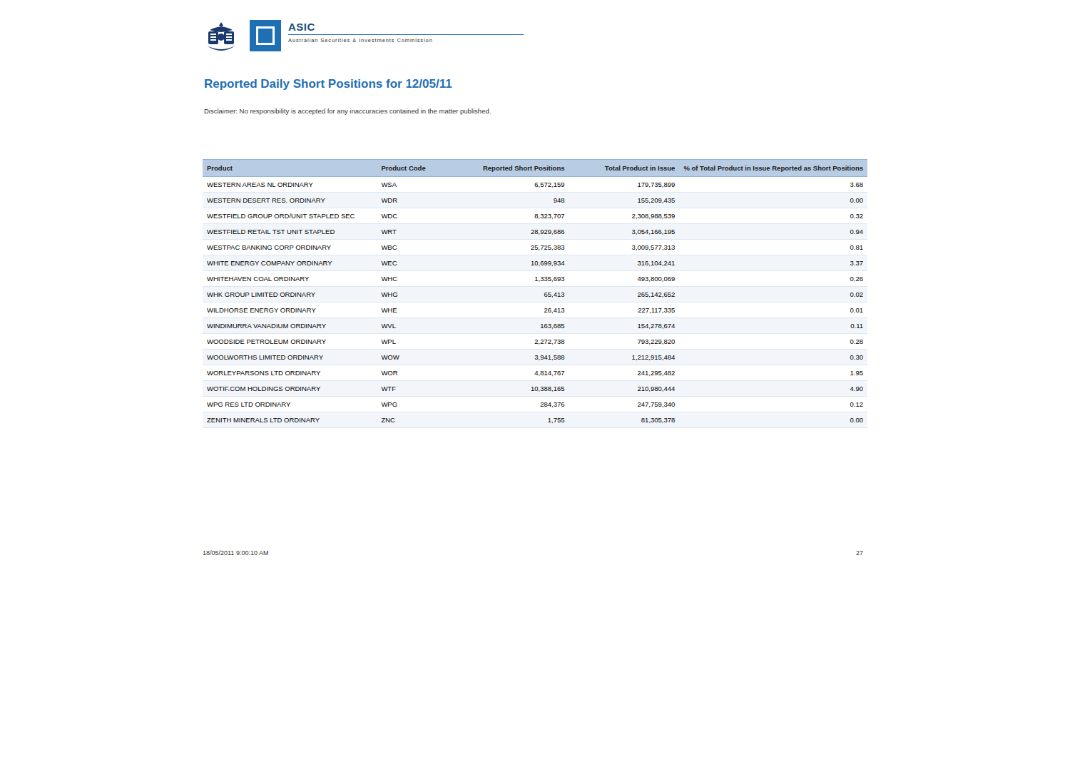ASIC
Australian Securities & Investments Commission
Reported Daily Short Positions for 12/05/11
Disclaimer: No responsibility is accepted for any inaccuracies contained in the matter published.
| Product | Product Code | Reported Short Positions | Total Product in Issue | % of Total Product in Issue Reported as Short Positions |
| --- | --- | --- | --- | --- |
| WESTERN AREAS NL ORDINARY | WSA | 6,572,159 | 179,735,899 | 3.68 |
| WESTERN DESERT RES. ORDINARY | WDR | 948 | 155,209,435 | 0.00 |
| WESTFIELD GROUP ORD/UNIT STAPLED SEC | WDC | 8,323,707 | 2,308,988,539 | 0.32 |
| WESTFIELD RETAIL TST UNIT STAPLED | WRT | 28,929,686 | 3,054,166,195 | 0.94 |
| WESTPAC BANKING CORP ORDINARY | WBC | 25,725,383 | 3,009,577,313 | 0.81 |
| WHITE ENERGY COMPANY ORDINARY | WEC | 10,699,934 | 316,104,241 | 3.37 |
| WHITEHAVEN COAL ORDINARY | WHC | 1,335,693 | 493,800,069 | 0.26 |
| WHK GROUP LIMITED ORDINARY | WHG | 65,413 | 265,142,652 | 0.02 |
| WILDHORSE ENERGY ORDINARY | WHE | 26,413 | 227,117,335 | 0.01 |
| WINDIMURRA VANADIUM ORDINARY | WVL | 163,685 | 154,278,674 | 0.11 |
| WOODSIDE PETROLEUM ORDINARY | WPL | 2,272,738 | 793,229,820 | 0.28 |
| WOOLWORTHS LIMITED ORDINARY | WOW | 3,941,588 | 1,212,915,484 | 0.30 |
| WORLEYPARSONS LTD ORDINARY | WOR | 4,814,767 | 241,295,482 | 1.95 |
| WOTIF.COM HOLDINGS ORDINARY | WTF | 10,388,165 | 210,980,444 | 4.90 |
| WPG RES LTD ORDINARY | WPG | 284,376 | 247,759,340 | 0.12 |
| ZENITH MINERALS LTD ORDINARY | ZNC | 1,755 | 81,305,378 | 0.00 |
18/05/2011 9:00:10 AM
27